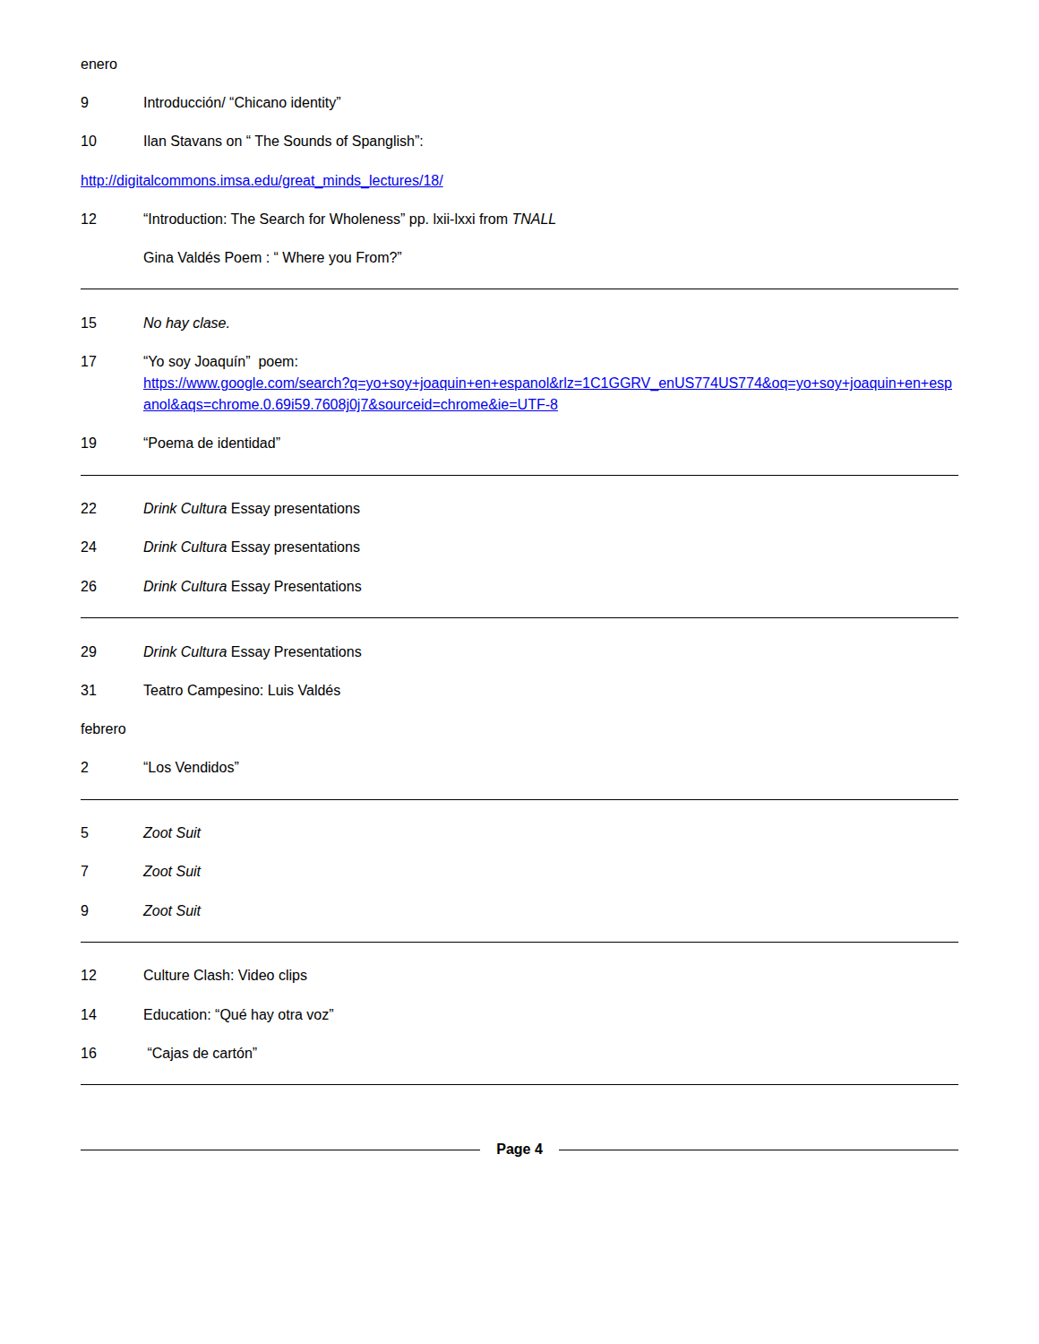enero
| 9 | Introducción/ “Chicano identity” |
| 10 | Ilan Stavans on “ The Sounds of Spanglish”: |
http://digitalcommons.imsa.edu/great_minds_lectures/18/
| 12 | “Introduction: The Search for Wholeness” pp. lxii-lxxi from TNALL Gina Valdés Poem : “ Where you From?” |
| 15 | No hay clase. |
| 17 | “Yo soy Joaquín” poem: https://www.google.com/search?q=yo+soy+joaquin+en+espanol&rlz=1C1GGRV_enUS774US774&oq=yo+soy+joaquin+en+espanol&aqs=chrome.0.69i59.7608j0j7&sourceid=chrome&ie=UTF-8 |
| 19 | “Poema de identidad” |
| 22 | Drink Cultura Essay presentations |
| 24 | Drink Cultura Essay presentations |
| 26 | Drink Cultura Essay Presentations |
| 29 | Drink Cultura Essay Presentations |
| 31 | Teatro Campesino: Luis Valdés |
febrero
| 2 | “Los Vendidos” |
| 5 | Zoot Suit |
| 7 | Zoot Suit |
| 9 | Zoot Suit |
| 12 | Culture Clash: Video clips |
| 14 | Education: “Qué hay otra voz” |
| 16 | “Cajas de cartón” |
Page 4